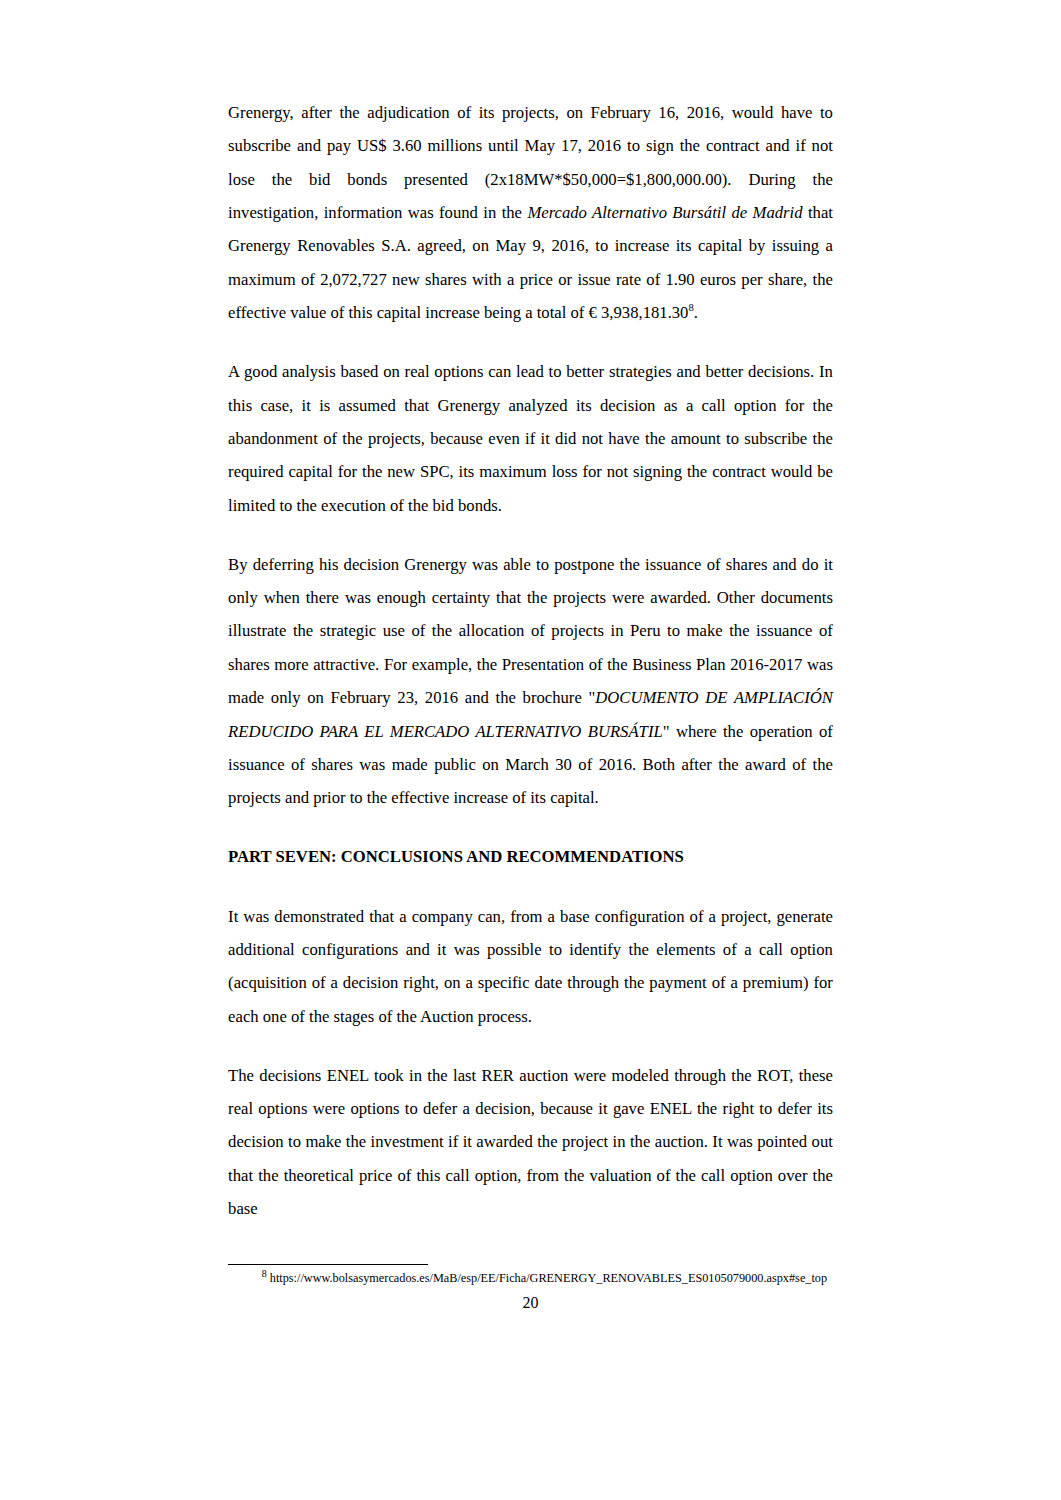Grenergy, after the adjudication of its projects, on February 16, 2016, would have to subscribe and pay US$ 3.60 millions until May 17, 2016 to sign the contract and if not lose the bid bonds presented (2x18MW*$50,000=$1,800,000.00). During the investigation, information was found in the Mercado Alternativo Bursátil de Madrid that Grenergy Renovables S.A. agreed, on May 9, 2016, to increase its capital by issuing a maximum of 2,072,727 new shares with a price or issue rate of 1.90 euros per share, the effective value of this capital increase being a total of € 3,938,181.308.
A good analysis based on real options can lead to better strategies and better decisions. In this case, it is assumed that Grenergy analyzed its decision as a call option for the abandonment of the projects, because even if it did not have the amount to subscribe the required capital for the new SPC, its maximum loss for not signing the contract would be limited to the execution of the bid bonds.
By deferring his decision Grenergy was able to postpone the issuance of shares and do it only when there was enough certainty that the projects were awarded. Other documents illustrate the strategic use of the allocation of projects in Peru to make the issuance of shares more attractive. For example, the Presentation of the Business Plan 2016-2017 was made only on February 23, 2016 and the brochure "DOCUMENTO DE AMPLIACIÓN REDUCIDO PARA EL MERCADO ALTERNATIVO BURSÁTIL" where the operation of issuance of shares was made public on March 30 of 2016. Both after the award of the projects and prior to the effective increase of its capital.
PART SEVEN: CONCLUSIONS AND RECOMMENDATIONS
It was demonstrated that a company can, from a base configuration of a project, generate additional configurations and it was possible to identify the elements of a call option (acquisition of a decision right, on a specific date through the payment of a premium) for each one of the stages of the Auction process.
The decisions ENEL took in the last RER auction were modeled through the ROT, these real options were options to defer a decision, because it gave ENEL the right to defer its decision to make the investment if it awarded the project in the auction. It was pointed out that the theoretical price of this call option, from the valuation of the call option over the base
8 https://www.bolsasymercados.es/MaB/esp/EE/Ficha/GRENERGY_RENOVABLES_ES0105079000.aspx#se_top
20